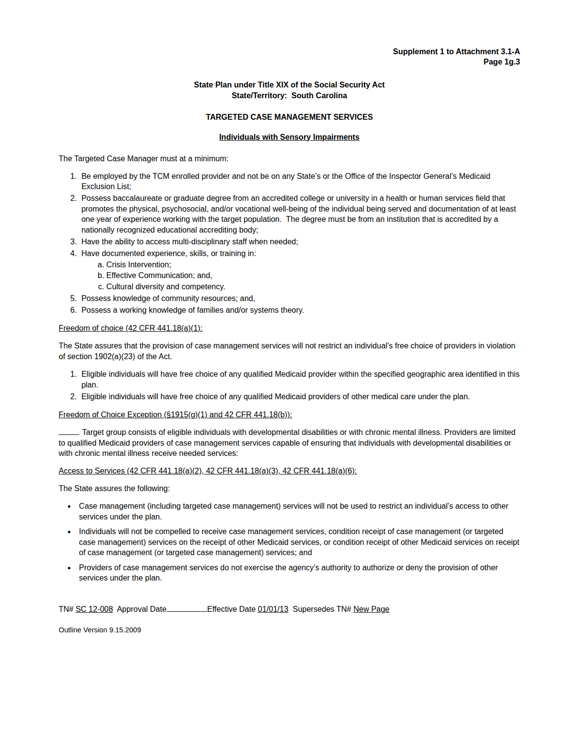Supplement 1 to Attachment 3.1-A
Page 1g.3
State Plan under Title XIX of the Social Security Act
State/Territory: South Carolina
TARGETED CASE MANAGEMENT SERVICES
Individuals with Sensory Impairments
The Targeted Case Manager must at a minimum:
Be employed by the TCM enrolled provider and not be on any State’s or the Office of the Inspector General’s Medicaid Exclusion List;
Possess baccalaureate or graduate degree from an accredited college or university in a health or human services field that promotes the physical, psychosocial, and/or vocational well-being of the individual being served and documentation of at least one year of experience working with the target population. The degree must be from an institution that is accredited by a nationally recognized educational accrediting body;
Have the ability to access multi-disciplinary staff when needed;
Have documented experience, skills, or training in:
Crisis Intervention;
Effective Communication; and,
Cultural diversity and competency.
Possess knowledge of community resources; and,
Possess a working knowledge of families and/or systems theory.
Freedom of choice (42 CFR 441.18(a)(1):
The State assures that the provision of case management services will not restrict an individual’s free choice of providers in violation of section 1902(a)(23) of the Act.
Eligible individuals will have free choice of any qualified Medicaid provider within the specified geographic area identified in this plan.
Eligible individuals will have free choice of any qualified Medicaid providers of other medical care under the plan.
Freedom of Choice Exception (§1915(g)(1) and 42 CFR 441.18(b)):
Target group consists of eligible individuals with developmental disabilities or with chronic mental illness. Providers are limited to qualified Medicaid providers of case management services capable of ensuring that individuals with developmental disabilities or with chronic mental illness receive needed services:
Access to Services (42 CFR 441.18(a)(2), 42 CFR 441.18(a)(3), 42 CFR 441.18(a)(6):
The State assures the following:
Case management (including targeted case management) services will not be used to restrict an individual’s access to other services under the plan.
Individuals will not be compelled to receive case management services, condition receipt of case management (or targeted case management) services on the receipt of other Medicaid services, or condition receipt of other Medicaid services on receipt of case management (or targeted case management) services; and
Providers of case management services do not exercise the agency’s authority to authorize or deny the provision of other services under the plan.
TN# SC 12-008 Approval Date Effective Date 01/01/13 Supersedes TN# New Page
Outline Version 9.15.2009